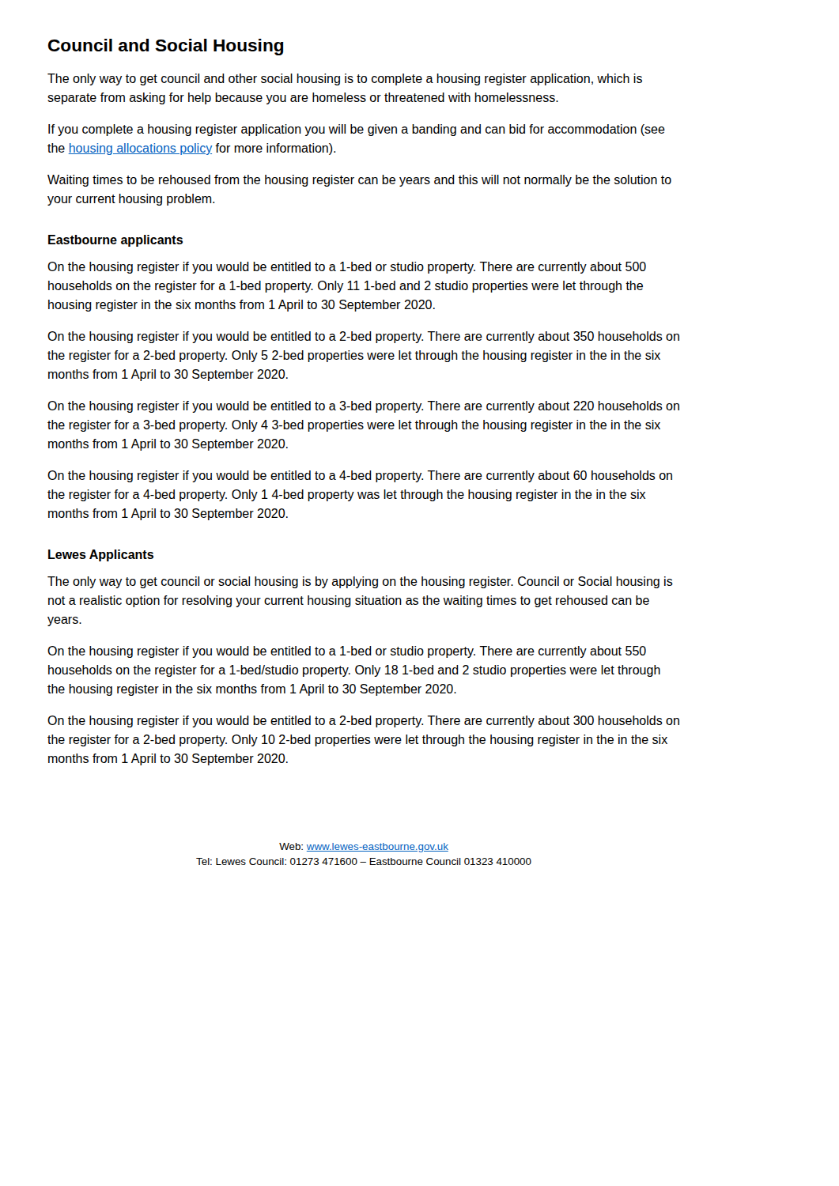Council and Social Housing
The only way to get council and other social housing is to complete a housing register application, which is separate from asking for help because you are homeless or threatened with homelessness.
If you complete a housing register application you will be given a banding and can bid for accommodation (see the housing allocations policy for more information).
Waiting times to be rehoused from the housing register can be years and this will not normally be the solution to your current housing problem.
Eastbourne applicants
On the housing register if you would be entitled to a 1-bed or studio property. There are currently about 500 households on the register for a 1-bed property. Only 11 1-bed and 2 studio properties were let through the housing register in the six months from 1 April to 30 September 2020.
On the housing register if you would be entitled to a 2-bed property. There are currently about 350 households on the register for a 2-bed property. Only 5 2-bed properties were let through the housing register in the in the six months from 1 April to 30 September 2020.
On the housing register if you would be entitled to a 3-bed property. There are currently about 220 households on the register for a 3-bed property. Only 4 3-bed properties were let through the housing register in the in the six months from 1 April to 30 September 2020.
On the housing register if you would be entitled to a 4-bed property. There are currently about 60 households on the register for a 4-bed property. Only 1 4-bed property was let through the housing register in the in the six months from 1 April to 30 September 2020.
Lewes Applicants
The only way to get council or social housing is by applying on the housing register. Council or Social housing is not a realistic option for resolving your current housing situation as the waiting times to get rehoused can be years.
On the housing register if you would be entitled to a 1-bed or studio property. There are currently about 550 households on the register for a 1-bed/studio property. Only 18 1-bed and 2 studio properties were let through the housing register in the six months from 1 April to 30 September 2020.
On the housing register if you would be entitled to a 2-bed property. There are currently about 300 households on the register for a 2-bed property. Only 10 2-bed properties were let through the housing register in the in the six months from 1 April to 30 September 2020.
Web: www.lewes-eastbourne.gov.uk
Tel: Lewes Council: 01273 471600 – Eastbourne Council 01323 410000